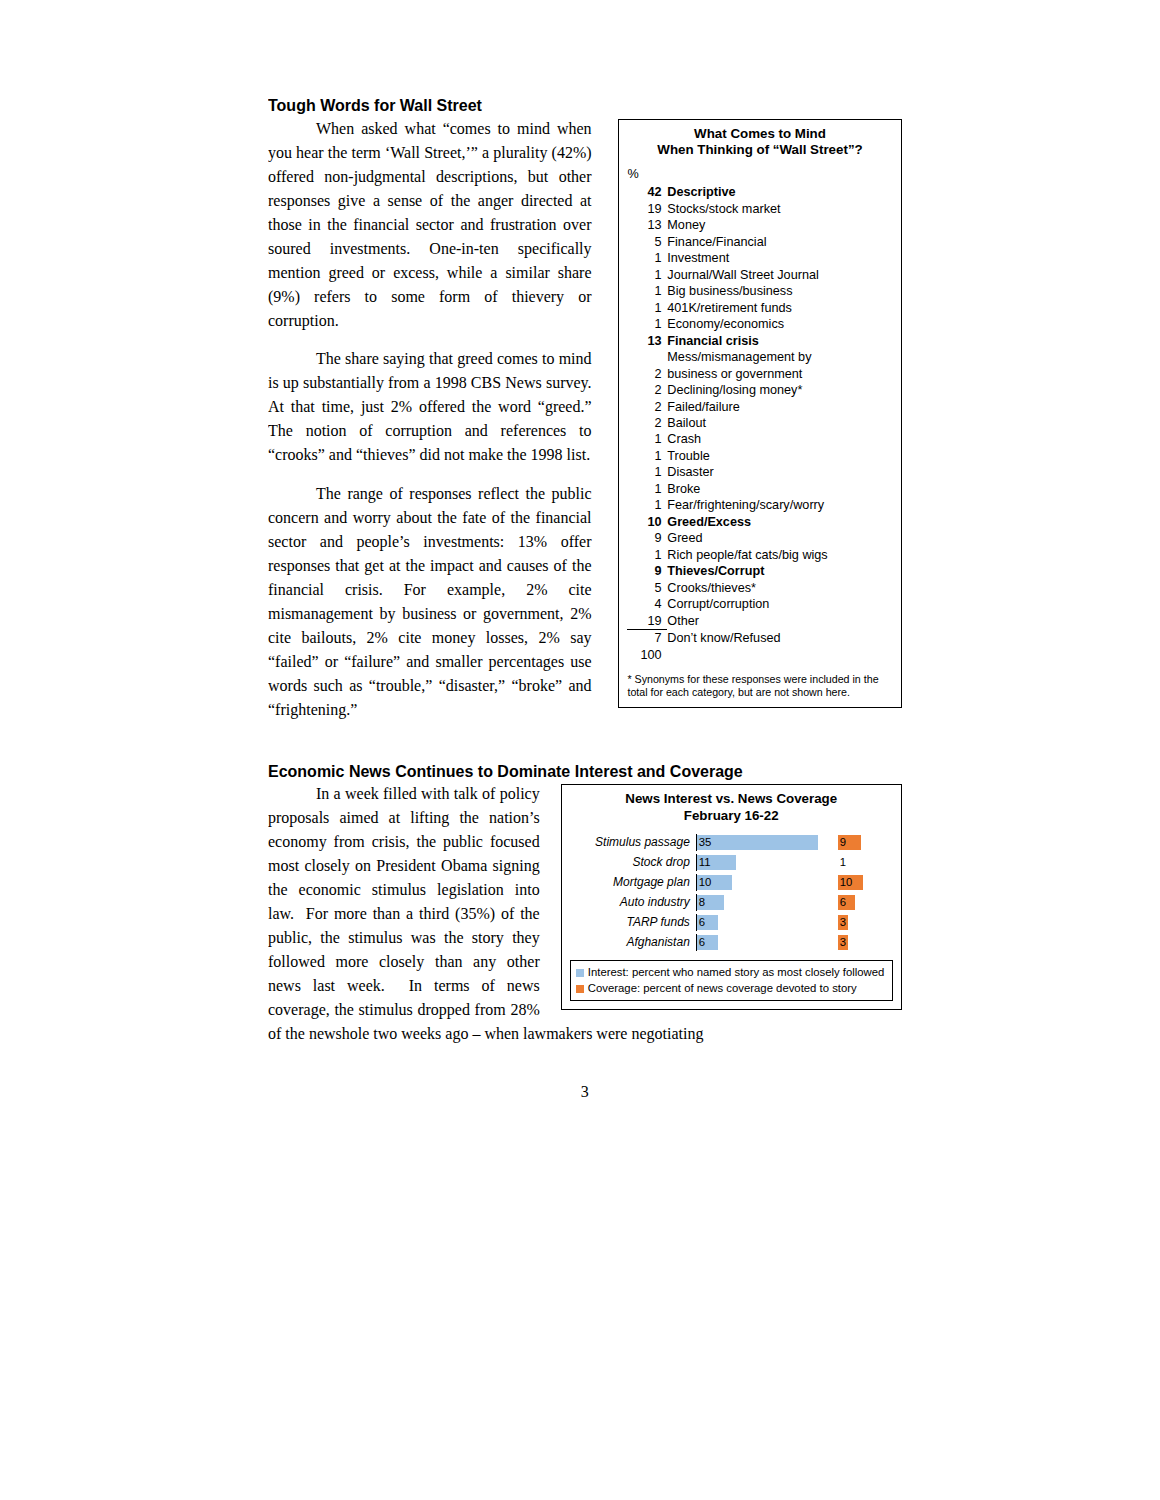Tough Words for Wall Street
What Comes to Mind
When Thinking of “Wall Street”?
%
| 42 | Descriptive |
| 19 | Stocks/stock market |
| 13 | Money |
| 5 | Finance/Financial |
| 1 | Investment |
| 1 | Journal/Wall Street Journal |
| 1 | Big business/business |
| 1 | 401K/retirement funds |
| 1 | Economy/economics |
| 13 | Financial crisis |
| | Mess/mismanagement by |
| 2 | business or government |
| 2 | Declining/losing money* |
| 2 | Failed/failure |
| 2 | Bailout |
| 1 | Crash |
| 1 | Trouble |
| 1 | Disaster |
| 1 | Broke |
| 1 | Fear/frightening/scary/worry |
| 10 | Greed/Excess |
| 9 | Greed |
| 1 | Rich people/fat cats/big wigs |
| 9 | Thieves/Corrupt |
| 5 | Crooks/thieves* |
| 4 | Corrupt/corruption |
| 19 | Other |
| 7 | Don’t know/Refused |
| 100 | |
* Synonyms for these responses were included in the total for each category, but are not shown here.
When asked what “comes to mind when you hear the term ‘Wall Street,’” a plurality (42%) offered non-judgmental descriptions, but other responses give a sense of the anger directed at those in the financial sector and frustration over soured investments. One-in-ten specifically mention greed or excess, while a similar share (9%) refers to some form of thievery or corruption.
The share saying that greed comes to mind is up substantially from a 1998 CBS News survey. At that time, just 2% offered the word “greed.” The notion of corruption and references to “crooks” and “thieves” did not make the 1998 list.
The range of responses reflect the public concern and worry about the fate of the financial sector and people’s investments: 13% offer responses that get at the impact and causes of the financial crisis. For example, 2% cite mismanagement by business or government, 2% cite bailouts, 2% cite money losses, 2% say “failed” or “failure” and smaller percentages use words such as “trouble,” “disaster,” “broke” and “frightening.”
Economic News Continues to Dominate Interest and Coverage
News Interest vs. News Coverage
February 16-22
| Stimulus passage | 35 9 |
| Stock drop | 11 1 |
| Mortgage plan | 10 10 |
| Auto industry | 8 6 |
| TARP funds | 6 3 |
| Afghanistan | 6 3 |
Interest: percent who named story as most closely followed
Coverage: percent of news coverage devoted to story
In a week filled with talk of policy proposals aimed at lifting the nation’s economy from crisis, the public focused most closely on President Obama signing the economic stimulus legislation into law. For more than a third (35%) of the public, the stimulus was the story they followed more closely than any other news last week. In terms of news coverage, the stimulus dropped from 28% of the newshole two weeks ago – when lawmakers were negotiating
3